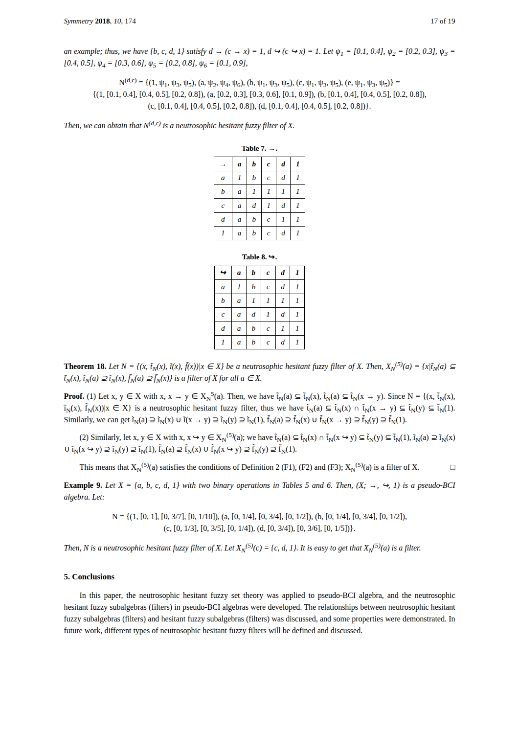Symmetry 2018, 10, 174 17 of 19
an example; thus, we have {b, c, d, 1} satisfy d → (c → x) = 1, d ↪ (c ↪ x) = 1. Let ψ1 = [0.1, 0.4], ψ2 = [0.2, 0.3], ψ3 = [0.4, 0.5], ψ4 = [0.3, 0.6], ψ5 = [0.2, 0.8], ψ6 = [0.1, 0.9],
N(d,c) = {(1, ψ1, ψ3, ψ5), (a, ψ2, ψ4, ψ6), (b, ψ1, ψ3, ψ5), (c, ψ1, ψ3, ψ5), (e, ψ1, ψ3, ψ5)} =
{(1, [0.1, 0.4], [0.4, 0.5], [0.2, 0.8]), (a, [0.2, 0.3], [0.3, 0.6], [0.1, 0.9]), (b, [0.1, 0.4], [0.4, 0.5], [0.2, 0.8]),
(c, [0.1, 0.4], [0.4, 0.5], [0.2, 0.8]), (d, [0.1, 0.4], [0.4, 0.5], [0.2, 0.8])}.
Then, we can obtain that N(d,c) is a neutrosophic hesitant fuzzy filter of X.
Table 7. →.
| → | a | b | c | d | 1 |
| --- | --- | --- | --- | --- | --- |
| a | 1 | b | c | d | 1 |
| b | a | 1 | 1 | 1 | 1 |
| c | a | d | 1 | d | 1 |
| d | a | b | c | 1 | 1 |
| 1 | a | b | c | d | 1 |
Table 8. ↪.
| ↪ | a | b | c | d | 1 |
| --- | --- | --- | --- | --- | --- |
| a | 1 | b | c | d | 1 |
| b | a | 1 | 1 | 1 | 1 |
| c | a | d | 1 | d | 1 |
| d | a | b | c | 1 | 1 |
| 1 | a | b | c | d | 1 |
Theorem 18. Let N = {(x, t̃N(x), ĩ(x), f̃(x))|x ∈ X} be a neutrosophic hesitant fuzzy filter of X. Then, XN(5)(a) = {x|t̃N(a) ⊆ t̃N(x), ĩN(a) ⊇ ĩN(x), f̃N(a) ⊇ f̃N(x)} is a filter of X for all a ∈ X.
Proof. (1) Let x, y ∈ X with x, x → y ∈ XN5(a). Then, we have t̃N(a) ⊆ t̃N(x), t̃N(a) ⊆ t̃N(x → y). Since N = {(x, t̃N(x), ĩN(x), f̃N(x))|x ∈ X} is a neutrosophic hesitant fuzzy filter, thus we have t̃N(a) ⊆ t̃N(x) ∩ t̃N(x → y) ⊆ t̃N(y) ⊆ t̃N(1). Similarly, we can get ĩN(a) ⊇ ĩN(x) ∪ ĩ(x → y) ⊇ ĩN(y) ⊇ ĩN(1), f̃N(a) ⊇ f̃N(x) ∪ f̃N(x → y) ⊇ f̃N(y) ⊇ f̃N(1).
(2) Similarly, let x, y ∈ X with x, x ↪ y ∈ XN(5)(a); we have t̃N(a) ⊆ t̃N(x) ∩ t̃N(x ↪ y) ⊆ t̃N(y) ⊆ t̃N(1), ĩN(a) ⊇ ĩN(x) ∪ ĩN(x ↪ y) ⊇ ĩN(y) ⊇ ĩN(1), f̃N(a) ⊇ f̃N(x) ∪ f̃N(x ↪ y) ⊇ f̃N(y) ⊇ f̃N(1).
This means that XN(5)(a) satisfies the conditions of Definition 2 (F1), (F2) and (F3); XN(5)(a) is a filter of X. □
Example 9. Let X = {a, b, c, d, 1} with two binary operations in Tables 5 and 6. Then, (X; →, ↪, 1) is a pseudo-BCI algebra. Let:
N = {(1, [0, 1], [0, 3/7], [0, 1/10]), (a, [0, 1/4], [0, 3/4], [0, 1/2]), (b, [0, 1/4], [0, 3/4], [0, 1/2]),
(c, [0, 1/3], [0, 3/5], [0, 1/4]), (d, [0, 3/4]), [0, 3/6], [0, 1/5])}.
Then, N is a neutrosophic hesitant fuzzy filter of X. Let XN(5)(c) = {c, d, 1}. It is easy to get that XN(5)(a) is a filter.
5. Conclusions
In this paper, the neutrosophic hesitant fuzzy set theory was applied to pseudo-BCI algebra, and the neutrosophic hesitant fuzzy subalgebras (filters) in pseudo-BCI algebras were developed. The relationships between neutrosophic hesitant fuzzy subalgebras (filters) and hesitant fuzzy subalgebras (filters) was discussed, and some properties were demonstrated. In future work, different types of neutrosophic hesitant fuzzy filters will be defined and discussed.